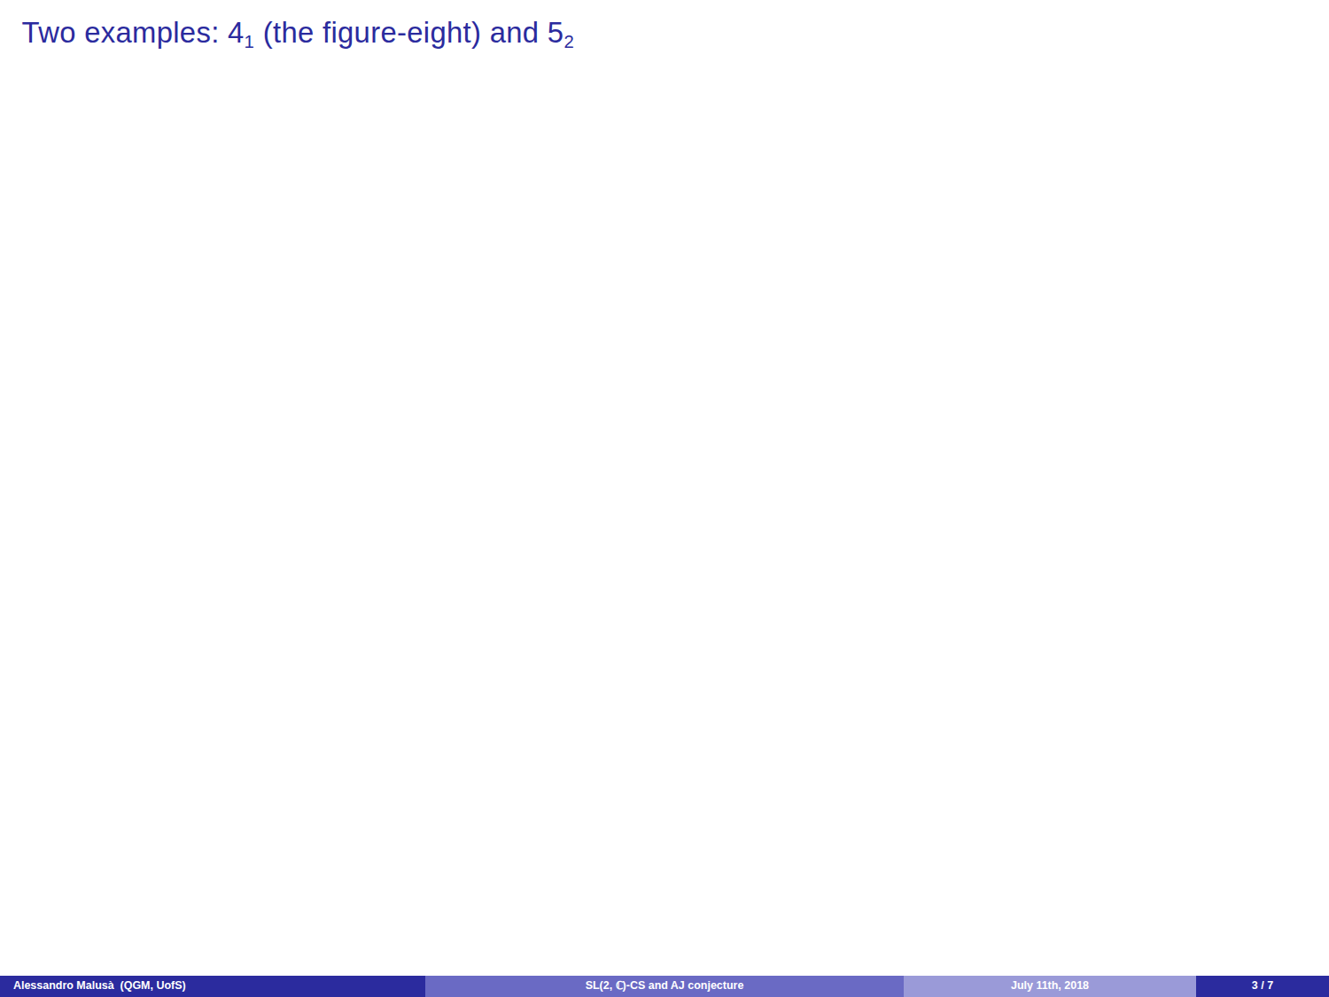Two examples: 41 (the figure-eight) and 52
Alessandro Malusà (QGM, UofS)
SL(2, ℂ)-CS and AJ conjecture
July 11th, 2018
3 / 7